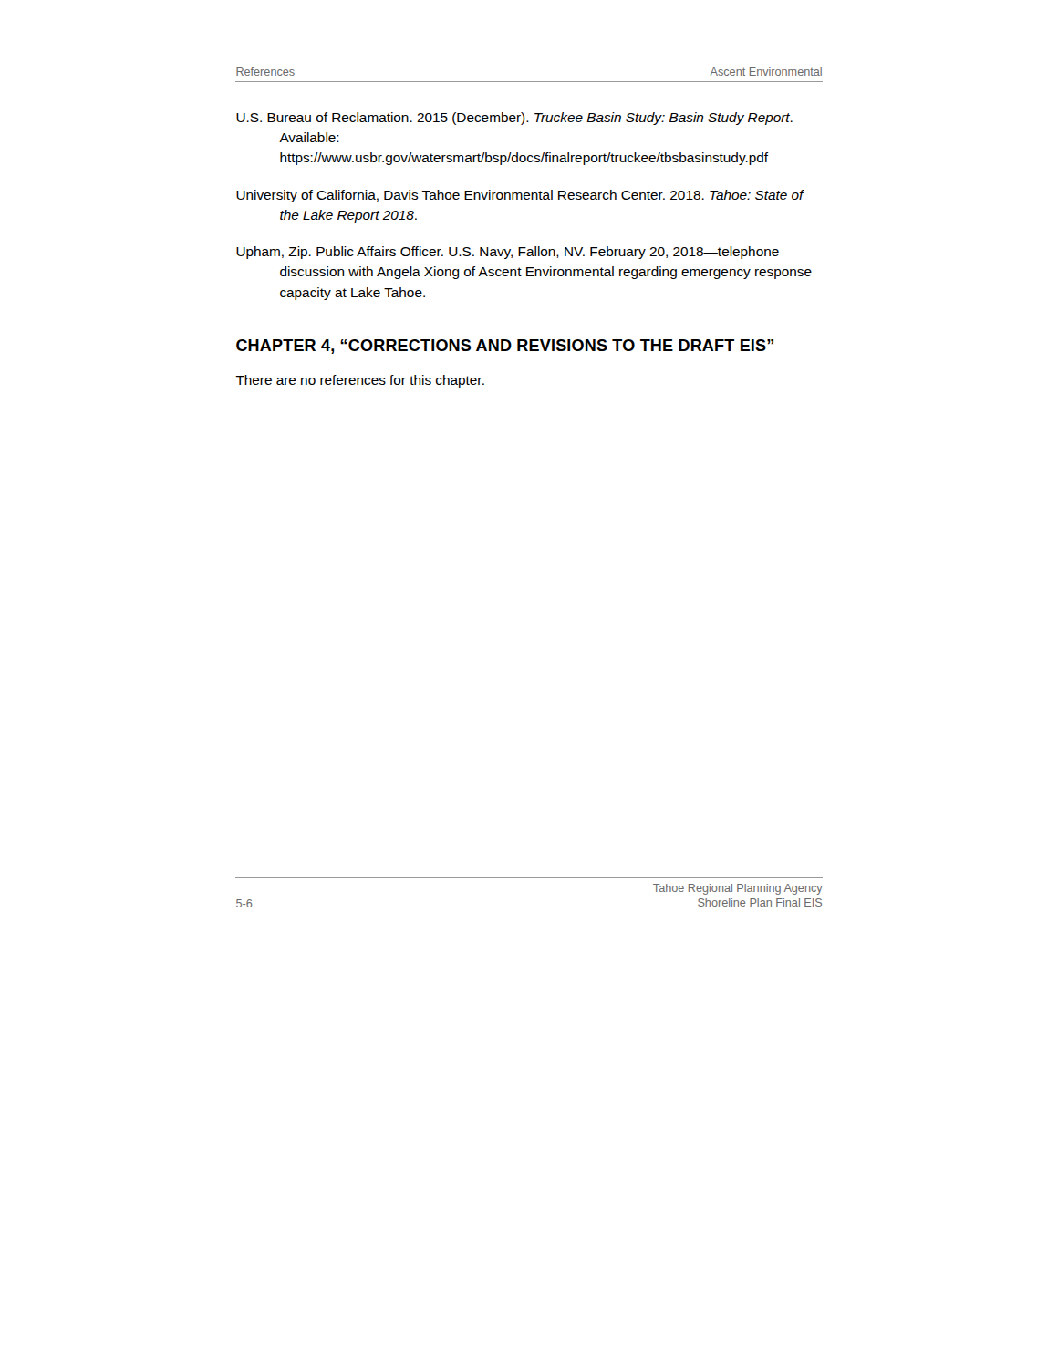References
Ascent Environmental
U.S. Bureau of Reclamation. 2015 (December). Truckee Basin Study: Basin Study Report. Available: https://www.usbr.gov/watersmart/bsp/docs/finalreport/truckee/tbsbasinstudy.pdf
University of California, Davis Tahoe Environmental Research Center. 2018. Tahoe: State of the Lake Report 2018.
Upham, Zip. Public Affairs Officer. U.S. Navy, Fallon, NV. February 20, 2018—telephone discussion with Angela Xiong of Ascent Environmental regarding emergency response capacity at Lake Tahoe.
Chapter 4, “Corrections and Revisions to the Draft EIS”
There are no references for this chapter.
5-6
Tahoe Regional Planning Agency
Shoreline Plan Final EIS